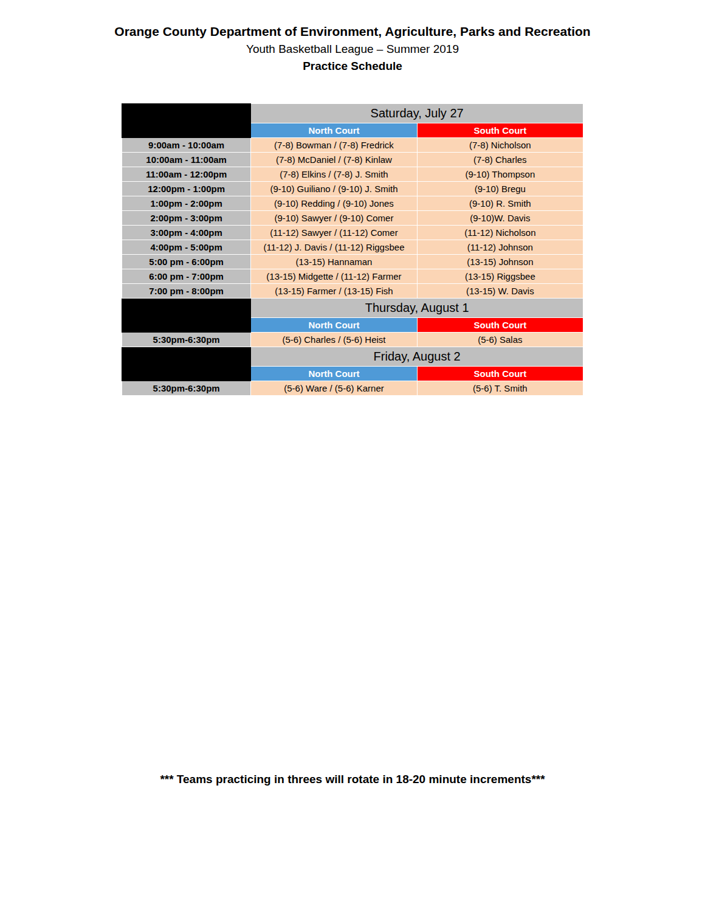Orange County Department of Environment, Agriculture, Parks and Recreation
Youth Basketball League – Summer 2019
Practice Schedule
| | Saturday, July 27 |
| | North Court | South Court |
| 9:00am - 10:00am | (7-8) Bowman / (7-8) Fredrick | (7-8) Nicholson |
| 10:00am - 11:00am | (7-8) McDaniel / (7-8) Kinlaw | (7-8) Charles |
| 11:00am - 12:00pm | (7-8) Elkins / (7-8) J. Smith | (9-10) Thompson |
| 12:00pm - 1:00pm | (9-10) Guiliano / (9-10) J. Smith | (9-10) Bregu |
| 1:00pm - 2:00pm | (9-10) Redding / (9-10) Jones | (9-10) R. Smith |
| 2:00pm - 3:00pm | (9-10) Sawyer / (9-10) Comer | (9-10)W. Davis |
| 3:00pm - 4:00pm | (11-12) Sawyer / (11-12) Comer | (11-12) Nicholson |
| 4:00pm - 5:00pm | (11-12) J. Davis / (11-12) Riggsbee | (11-12) Johnson |
| 5:00 pm - 6:00pm | (13-15) Hannaman | (13-15) Johnson |
| 6:00 pm - 7:00pm | (13-15) Midgette / (11-12) Farmer | (13-15) Riggsbee |
| 7:00 pm - 8:00pm | (13-15) Farmer / (13-15) Fish | (13-15) W. Davis |
| | Thursday, August 1 |
| | North Court | South Court |
| 5:30pm-6:30pm | (5-6) Charles / (5-6) Heist | (5-6) Salas |
| | Friday, August 2 |
| | North Court | South Court |
| 5:30pm-6:30pm | (5-6) Ware / (5-6) Karner | (5-6) T. Smith |
*** Teams practicing in threes will rotate in 18-20 minute increments***